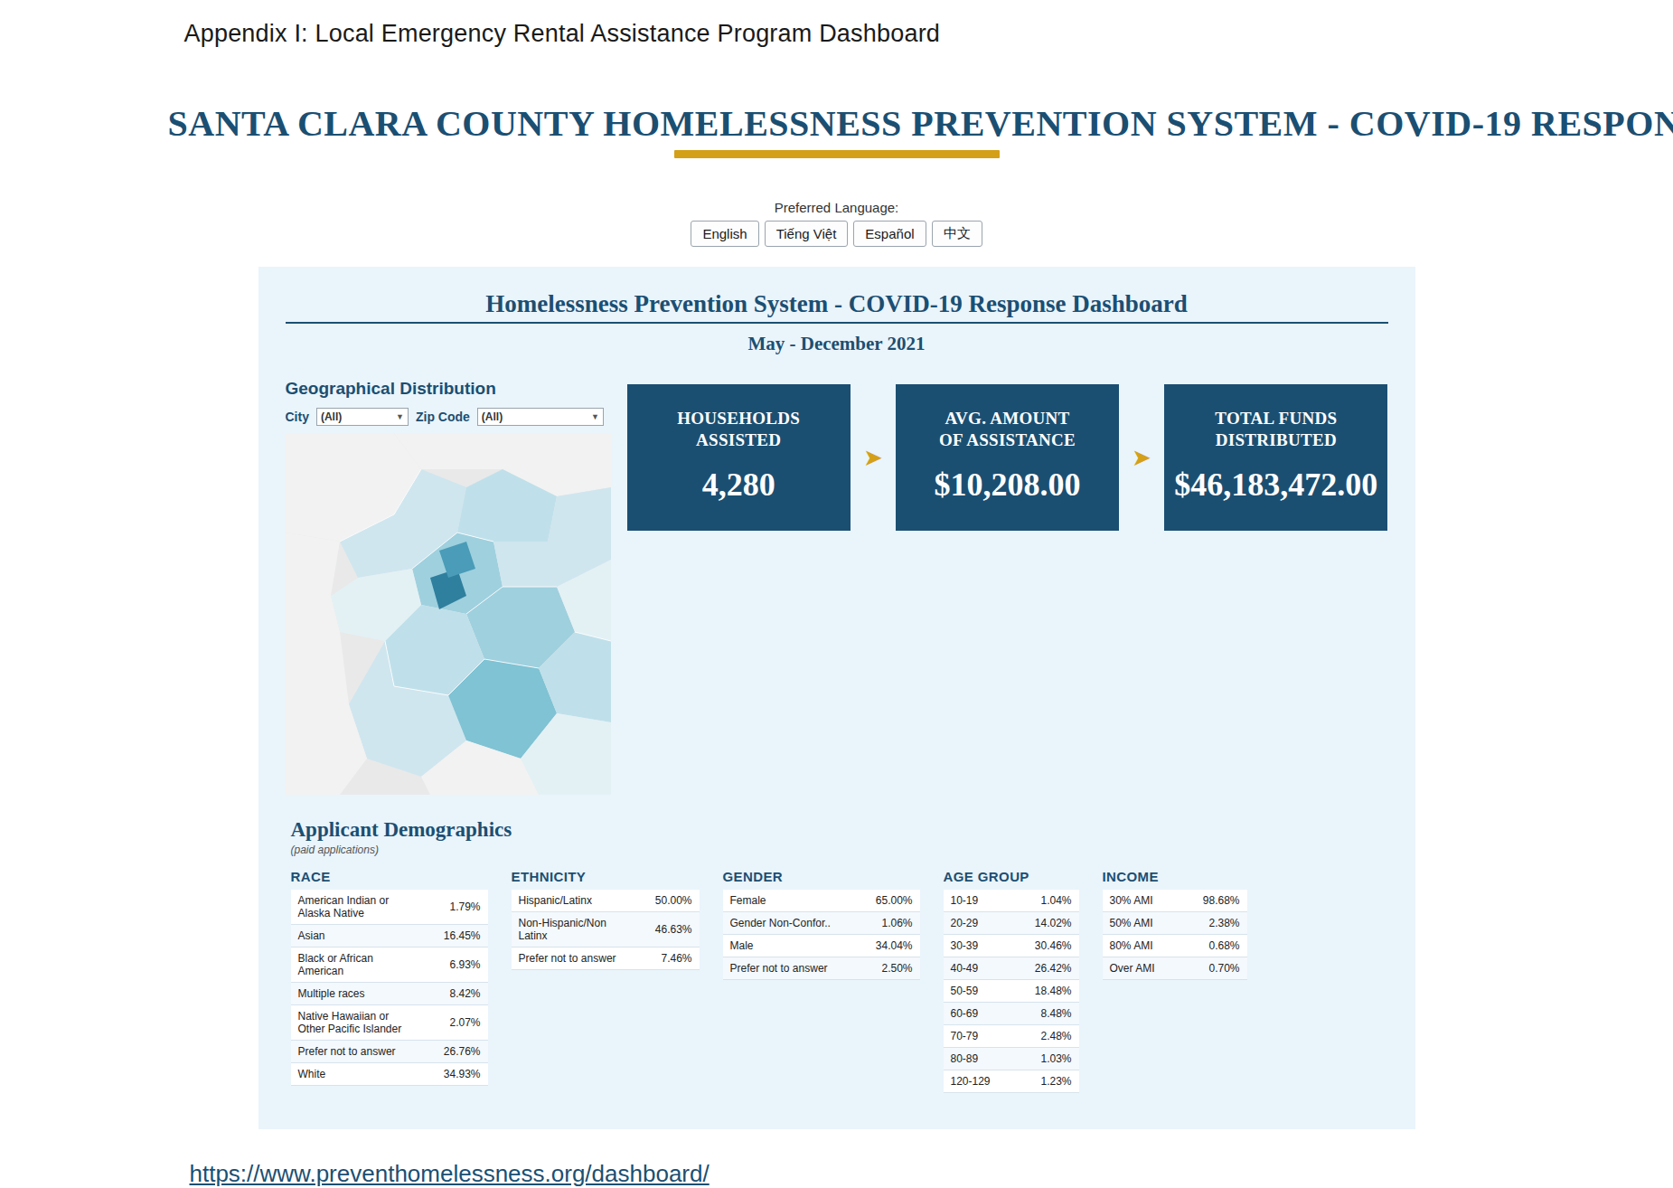Appendix I: Local Emergency Rental Assistance Program Dashboard
SANTA CLARA COUNTY HOMELESSNESS PREVENTION SYSTEM - COVID-19 RESPONSE
Preferred Language:
English Tiếng Việt Español 中文
Homelessness Prevention System - COVID-19 Response Dashboard
May - December 2021
Geographical Distribution
City (All)▼ Zip Code (All)▼
HOUSEHOLDS
ASSISTED
4,280
➤
AVG. AMOUNT
OF ASSISTANCE
$10,208.00
➤
TOTAL FUNDS
DISTRIBUTED
$46,183,472.00
Applicant Demographics
(paid applications)
RACE
| American Indian or Alaska Native | 1.79% |
| Asian | 16.45% |
| Black or African American | 6.93% |
| Multiple races | 8.42% |
| Native Hawaiian or Other Pacific Islander | 2.07% |
| Prefer not to answer | 26.76% |
| White | 34.93% |
ETHNICITY
| Hispanic/Latinx | 50.00% |
| Non-Hispanic/Non Latinx | 46.63% |
| Prefer not to answer | 7.46% |
GENDER
| Female | 65.00% |
| Gender Non-Confor.. | 1.06% |
| Male | 34.04% |
| Prefer not to answer | 2.50% |
AGE GROUP
| 10-19 | 1.04% |
| 20-29 | 14.02% |
| 30-39 | 30.46% |
| 40-49 | 26.42% |
| 50-59 | 18.48% |
| 60-69 | 8.48% |
| 70-79 | 2.48% |
| 80-89 | 1.03% |
| 120-129 | 1.23% |
INCOME
| 30% AMI | 98.68% |
| 50% AMI | 2.38% |
| 80% AMI | 0.68% |
| Over AMI | 0.70% |
https://www.preventhomelessness.org/dashboard/